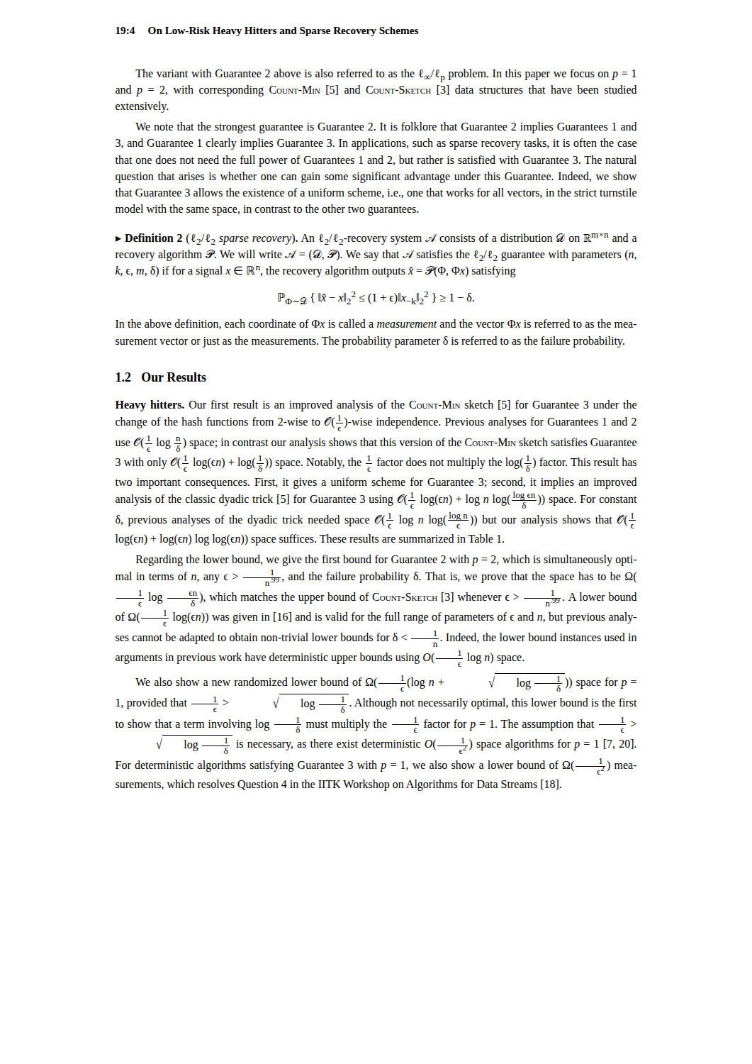19:4 On Low-Risk Heavy Hitters and Sparse Recovery Schemes
The variant with Guarantee 2 above is also referred to as the ℓ∞/ℓp problem. In this paper we focus on p = 1 and p = 2, with corresponding Count-Min [5] and Count-Sketch [3] data structures that have been studied extensively.
We note that the strongest guarantee is Guarantee 2. It is folklore that Guarantee 2 implies Guarantees 1 and 3, and Guarantee 1 clearly implies Guarantee 3. In applications, such as sparse recovery tasks, it is often the case that one does not need the full power of Guarantees 1 and 2, but rather is satisfied with Guarantee 3. The natural question that arises is whether one can gain some significant advantage under this Guarantee. Indeed, we show that Guarantee 3 allows the existence of a uniform scheme, i.e., one that works for all vectors, in the strict turnstile model with the same space, in contrast to the other two guarantees.
▸Definition 2 (ℓ2/ℓ2 sparse recovery). An ℓ2/ℓ2-recovery system 𝒜 consists of a distribution 𝒟 on ℝm×n and a recovery algorithm 𝒫. We will write 𝒜 = (𝒟, 𝒫). We say that 𝒜 satisfies the ℓ2/ℓ2 guarantee with parameters (n, k, ϵ, m, δ) if for a signal x ∈ ℝn, the recovery algorithm outputs x̂ = 𝒫(Φ, Φx) satisfying
ℙΦ∼𝒟 { ‖x̂ − x‖22 ≤ (1 + ϵ)‖x−k‖22 } ≥ 1 − δ.
In the above definition, each coordinate of Φx is called a measurement and the vector Φx is referred to as the measurement vector or just as the measurements. The probability parameter δ is referred to as the failure probability.
1.2 Our Results
Heavy hitters. Our first result is an improved analysis of the Count-Min sketch [5] for Guarantee 3 under the change of the hash functions from 2-wise to 𝒪(1 ϵ)-wise independence. Previous analyses for Guarantees 1 and 2 use 𝒪(1 ϵ log nδ) space; in contrast our analysis shows that this version of the Count-Min sketch satisfies Guarantee 3 with only 𝒪(1 ϵ log(ϵn) + log(1 δ)) space. Notably, the 1 ϵ factor does not multiply the log(1 δ) factor. This result has two important consequences. First, it gives a uniform scheme for Guarantee 3; second, it implies an improved analysis of the classic dyadic trick [5] for Guarantee 3 using 𝒪(1 ϵ log(ϵn) + log n log(log ϵn δ)) space. For constant δ, previous analyses of the dyadic trick needed space 𝒪(1 ϵ log n log(log n ϵ)) but our analysis shows that 𝒪(1 ϵ log(ϵn) + log(ϵn) log log(ϵn)) space suffices. These results are summarized in Table 1.
Regarding the lower bound, we give the first bound for Guarantee 2 with p = 2, which is simultaneously optimal in terms of n, any ϵ > 1 n.99, and the failure probability δ. That is, we prove that the space has to be Ω(1 ϵ log ϵn δ), which matches the upper bound of Count-Sketch [3] whenever ϵ > 1 n.99. A lower bound of Ω(1 ϵ log(ϵn)) was given in [16] and is valid for the full range of parameters of ϵ and n, but previous analyses cannot be adapted to obtain non-trivial lower bounds for δ < 1 n. Indeed, the lower bound instances used in arguments in previous work have deterministic upper bounds using O(1 ϵ log n) space.
We also show a new randomized lower bound of Ω(1 ϵ(log n + √log 1 δ)) space for p = 1, provided that 1 ϵ > √log 1 δ. Although not necessarily optimal, this lower bound is the first to show that a term involving log 1 δ must multiply the 1 ϵ factor for p = 1. The assumption that 1 ϵ > √log 1 δ is necessary, as there exist deterministic O(1 ϵ2) space algorithms for p = 1 [7, 20]. For deterministic algorithms satisfying Guarantee 3 with p = 1, we also show a lower bound of Ω(1 ϵ2) measurements, which resolves Question 4 in the IITK Workshop on Algorithms for Data Streams [18].